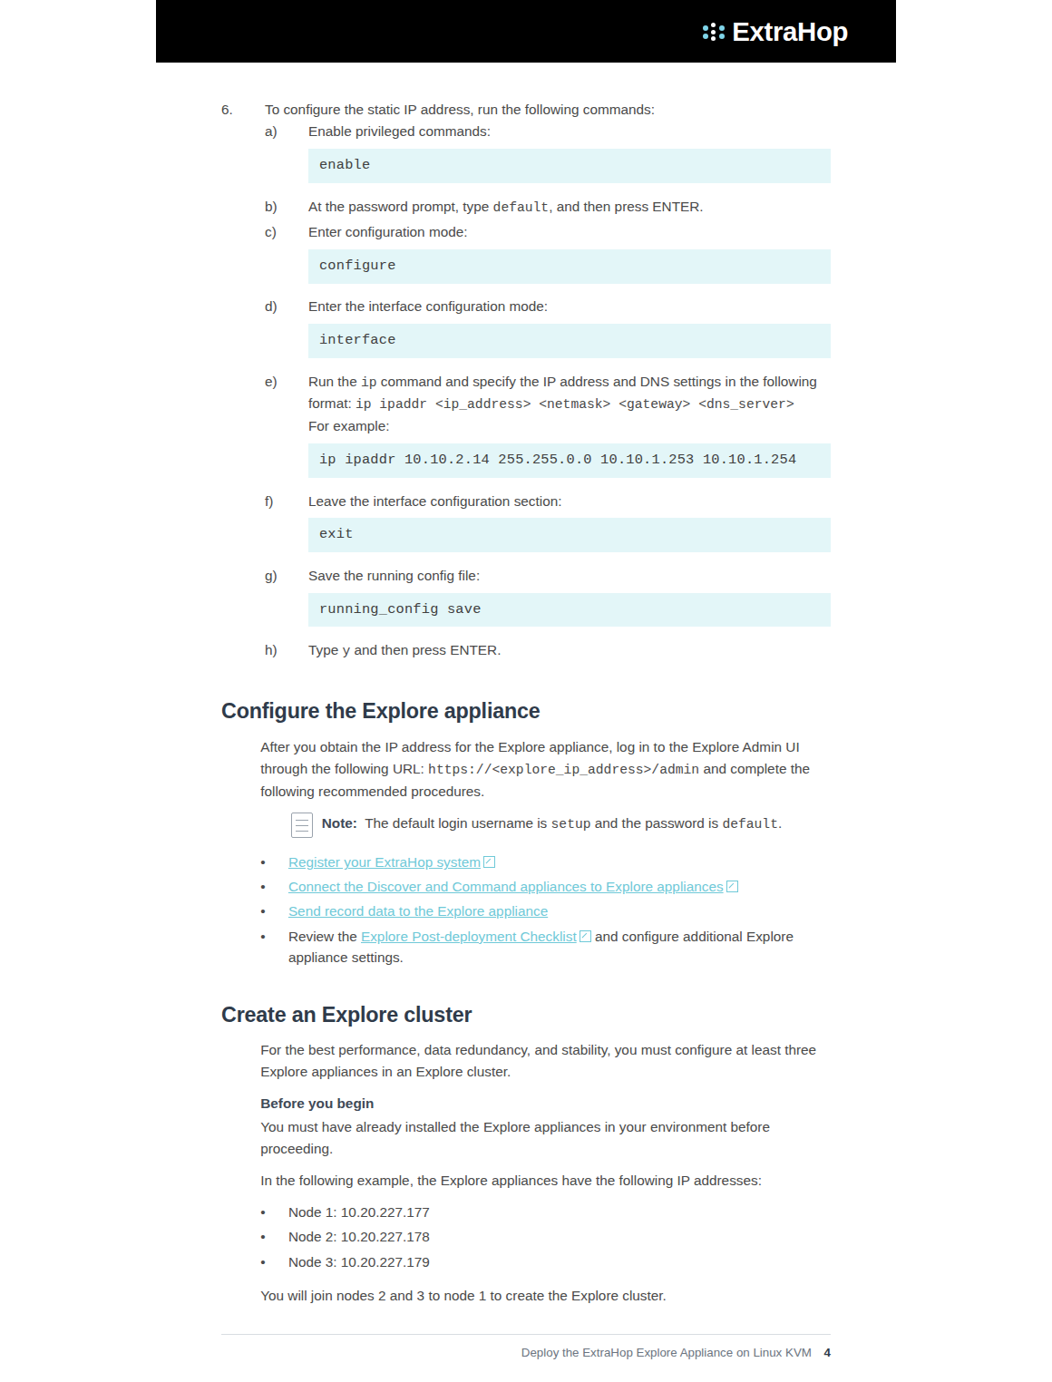ExtraHop
6.
To configure the static IP address, run the following commands:
a)
Enable privileged commands:
enable
b)
At the password prompt, type default, and then press ENTER.
c)
Enter configuration mode:
configure
d)
Enter the interface configuration mode:
interface
e)
Run the ip command and specify the IP address and DNS settings in the following format: ip ipaddr <ip_address> <netmask> <gateway> <dns_server>
For example:
ip ipaddr 10.10.2.14 255.255.0.0 10.10.1.253 10.10.1.254
f)
Leave the interface configuration section:
exit
g)
Save the running config file:
running_config save
h)
Type y and then press ENTER.
Configure the Explore appliance
After you obtain the IP address for the Explore appliance, log in to the Explore Admin UI through the following URL: https://<explore_ip_address>/admin and complete the following recommended procedures.
Note: The default login username is setup and the password is default.
•Register your ExtraHop system
•Connect the Discover and Command appliances to Explore appliances
•Send record data to the Explore appliance
•Review the Explore Post-deployment Checklist and configure additional Explore appliance settings.
Create an Explore cluster
For the best performance, data redundancy, and stability, you must configure at least three Explore appliances in an Explore cluster.
Before you begin
You must have already installed the Explore appliances in your environment before proceeding.
In the following example, the Explore appliances have the following IP addresses:
•Node 1: 10.20.227.177
•Node 2: 10.20.227.178
•Node 3: 10.20.227.179
You will join nodes 2 and 3 to node 1 to create the Explore cluster.
Deploy the ExtraHop Explore Appliance on Linux KVM 4